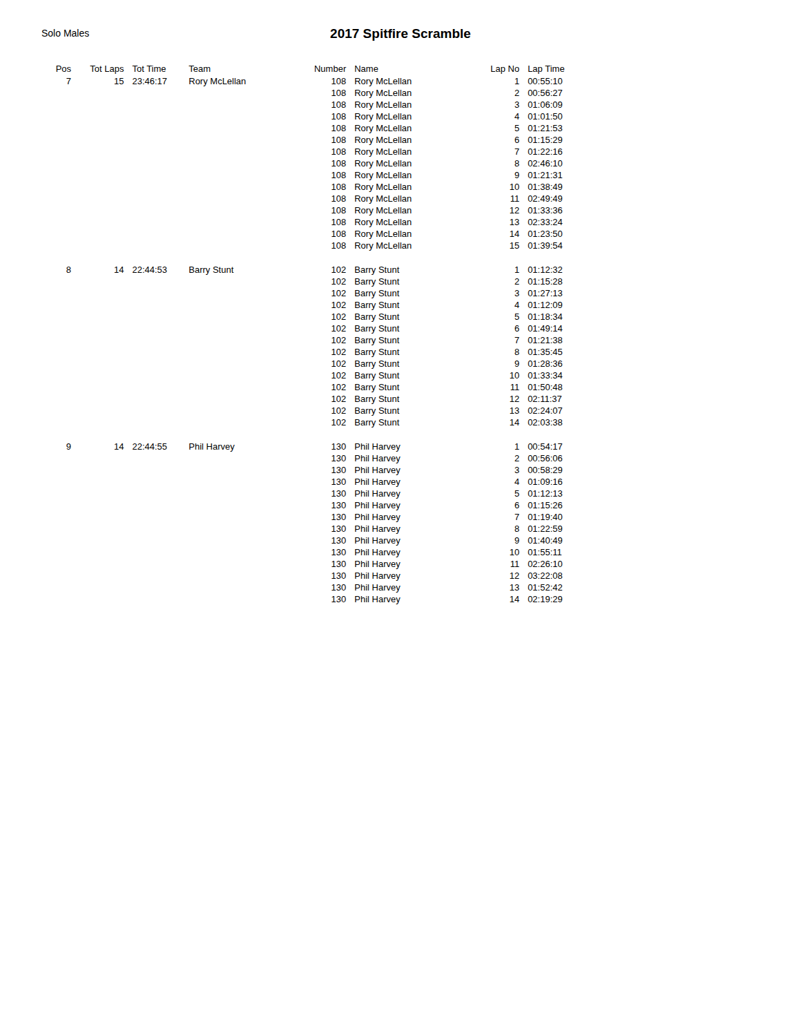Solo Males
2017 Spitfire Scramble
| Pos | Tot Laps | Tot Time | Team | Number | Name | Lap No | Lap Time |
| --- | --- | --- | --- | --- | --- | --- | --- |
| 7 | 15 | 23:46:17 | Rory McLellan | 108 | Rory McLellan | 1 | 00:55:10 |
| | | | | 108 | Rory McLellan | 2 | 00:56:27 |
| | | | | 108 | Rory McLellan | 3 | 01:06:09 |
| | | | | 108 | Rory McLellan | 4 | 01:01:50 |
| | | | | 108 | Rory McLellan | 5 | 01:21:53 |
| | | | | 108 | Rory McLellan | 6 | 01:15:29 |
| | | | | 108 | Rory McLellan | 7 | 01:22:16 |
| | | | | 108 | Rory McLellan | 8 | 02:46:10 |
| | | | | 108 | Rory McLellan | 9 | 01:21:31 |
| | | | | 108 | Rory McLellan | 10 | 01:38:49 |
| | | | | 108 | Rory McLellan | 11 | 02:49:49 |
| | | | | 108 | Rory McLellan | 12 | 01:33:36 |
| | | | | 108 | Rory McLellan | 13 | 02:33:24 |
| | | | | 108 | Rory McLellan | 14 | 01:23:50 |
| | | | | 108 | Rory McLellan | 15 | 01:39:54 |
| 8 | 14 | 22:44:53 | Barry Stunt | 102 | Barry Stunt | 1 | 01:12:32 |
| | | | | 102 | Barry Stunt | 2 | 01:15:28 |
| | | | | 102 | Barry Stunt | 3 | 01:27:13 |
| | | | | 102 | Barry Stunt | 4 | 01:12:09 |
| | | | | 102 | Barry Stunt | 5 | 01:18:34 |
| | | | | 102 | Barry Stunt | 6 | 01:49:14 |
| | | | | 102 | Barry Stunt | 7 | 01:21:38 |
| | | | | 102 | Barry Stunt | 8 | 01:35:45 |
| | | | | 102 | Barry Stunt | 9 | 01:28:36 |
| | | | | 102 | Barry Stunt | 10 | 01:33:34 |
| | | | | 102 | Barry Stunt | 11 | 01:50:48 |
| | | | | 102 | Barry Stunt | 12 | 02:11:37 |
| | | | | 102 | Barry Stunt | 13 | 02:24:07 |
| | | | | 102 | Barry Stunt | 14 | 02:03:38 |
| 9 | 14 | 22:44:55 | Phil Harvey | 130 | Phil Harvey | 1 | 00:54:17 |
| | | | | 130 | Phil Harvey | 2 | 00:56:06 |
| | | | | 130 | Phil Harvey | 3 | 00:58:29 |
| | | | | 130 | Phil Harvey | 4 | 01:09:16 |
| | | | | 130 | Phil Harvey | 5 | 01:12:13 |
| | | | | 130 | Phil Harvey | 6 | 01:15:26 |
| | | | | 130 | Phil Harvey | 7 | 01:19:40 |
| | | | | 130 | Phil Harvey | 8 | 01:22:59 |
| | | | | 130 | Phil Harvey | 9 | 01:40:49 |
| | | | | 130 | Phil Harvey | 10 | 01:55:11 |
| | | | | 130 | Phil Harvey | 11 | 02:26:10 |
| | | | | 130 | Phil Harvey | 12 | 03:22:08 |
| | | | | 130 | Phil Harvey | 13 | 01:52:42 |
| | | | | 130 | Phil Harvey | 14 | 02:19:29 |